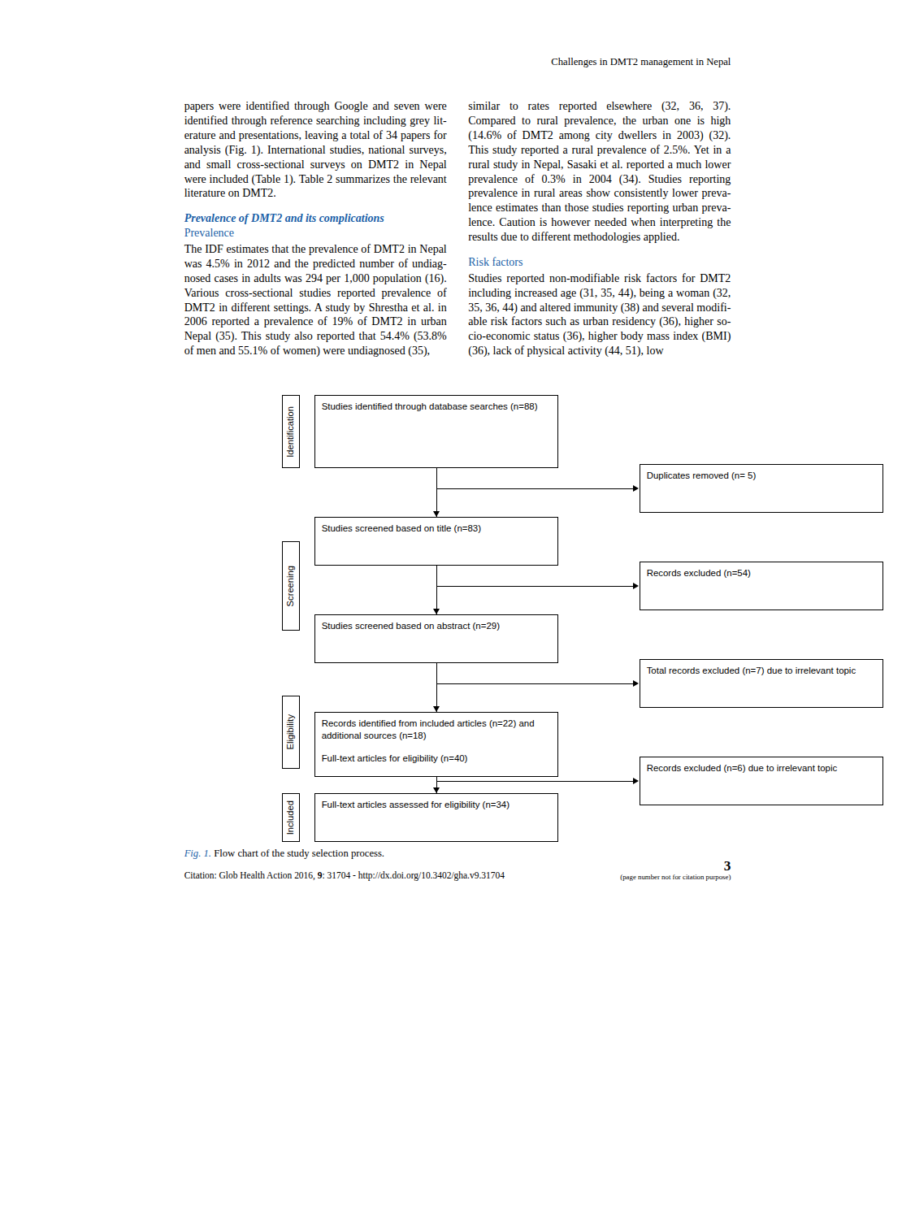Challenges in DMT2 management in Nepal
papers were identified through Google and seven were identified through reference searching including grey literature and presentations, leaving a total of 34 papers for analysis (Fig. 1). International studies, national surveys, and small cross-sectional surveys on DMT2 in Nepal were included (Table 1). Table 2 summarizes the relevant literature on DMT2.
Prevalence of DMT2 and its complications
Prevalence
The IDF estimates that the prevalence of DMT2 in Nepal was 4.5% in 2012 and the predicted number of undiagnosed cases in adults was 294 per 1,000 population (16). Various cross-sectional studies reported prevalence of DMT2 in different settings. A study by Shrestha et al. in 2006 reported a prevalence of 19% of DMT2 in urban Nepal (35). This study also reported that 54.4% (53.8% of men and 55.1% of women) were undiagnosed (35),
similar to rates reported elsewhere (32, 36, 37). Compared to rural prevalence, the urban one is high (14.6% of DMT2 among city dwellers in 2003) (32). This study reported a rural prevalence of 2.5%. Yet in a rural study in Nepal, Sasaki et al. reported a much lower prevalence of 0.3% in 2004 (34). Studies reporting prevalence in rural areas show consistently lower prevalence estimates than those studies reporting urban prevalence. Caution is however needed when interpreting the results due to different methodologies applied.
Risk factors
Studies reported non-modifiable risk factors for DMT2 including increased age (31, 35, 44), being a woman (32, 35, 36, 44) and altered immunity (38) and several modifiable risk factors such as urban residency (36), higher socio-economic status (36), higher body mass index (BMI) (36), lack of physical activity (44, 51), low
Identification
Screening
Eligibility
Included
Studies identified through database searches (n=88)
Studies screened based on title (n=83)
Studies screened based on abstract (n=29)
Records identified from included articles (n=22) and additional sources (n=18)
Full-text articles for eligibility (n=40)
Full-text articles assessed for eligibility (n=34)
Duplicates removed (n= 5)
Records excluded (n=54)
Total records excluded (n=7) due to irrelevant topic
Records excluded (n=6) due to irrelevant topic
Fig. 1. Flow chart of the study selection process.
Citation: Glob Health Action 2016, 9: 31704 - http://dx.doi.org/10.3402/gha.v9.31704
3
(page number not for citation purpose)